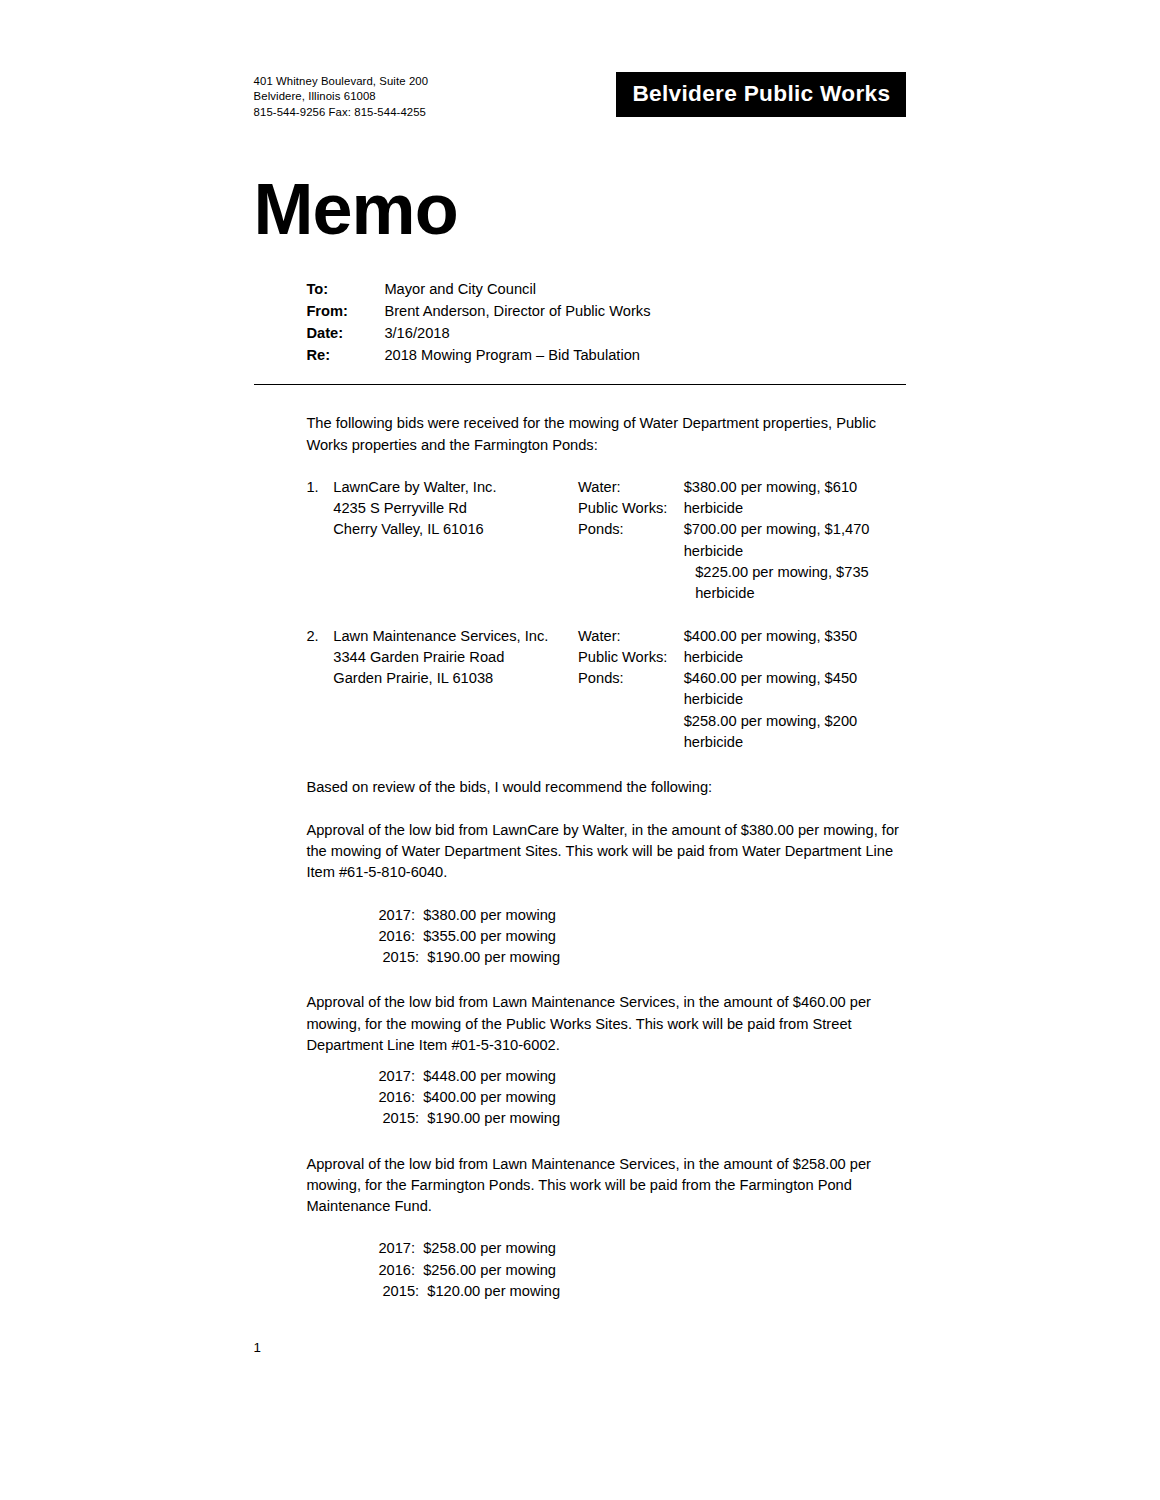401 Whitney Boulevard, Suite 200
Belvidere, Illinois 61008
815-544-9256 Fax: 815-544-4255
Belvidere Public Works
Memo
| To: | Mayor and City Council |
| From: | Brent Anderson, Director of Public Works |
| Date: | 3/16/2018 |
| Re: | 2018 Mowing Program – Bid Tabulation |
The following bids were received for the mowing of Water Department properties, Public Works properties and the Farmington Ponds:
1.
LawnCare by Walter, Inc.
4235 S Perryville Rd
Cherry Valley, IL 61016
Water:
Public Works:
Ponds:
$380.00 per mowing, $610 herbicide
$700.00 per mowing, $1,470 herbicide
$225.00 per mowing, $735 herbicide
2.
Lawn Maintenance Services, Inc.
3344 Garden Prairie Road
Garden Prairie, IL 61038
Water:
Public Works:
Ponds:
$400.00 per mowing, $350 herbicide
$460.00 per mowing, $450 herbicide
$258.00 per mowing, $200 herbicide
Based on review of the bids, I would recommend the following:
Approval of the low bid from LawnCare by Walter, in the amount of $380.00 per mowing, for the mowing of Water Department Sites. This work will be paid from Water Department Line Item #61-5-810-6040.
2017: $380.00 per mowing
2016: $355.00 per mowing
2015: $190.00 per mowing
Approval of the low bid from Lawn Maintenance Services, in the amount of $460.00 per mowing, for the mowing of the Public Works Sites. This work will be paid from Street Department Line Item #01-5-310-6002.
2017: $448.00 per mowing
2016: $400.00 per mowing
2015: $190.00 per mowing
Approval of the low bid from Lawn Maintenance Services, in the amount of $258.00 per mowing, for the Farmington Ponds. This work will be paid from the Farmington Pond Maintenance Fund.
2017: $258.00 per mowing
2016: $256.00 per mowing
2015: $120.00 per mowing
1